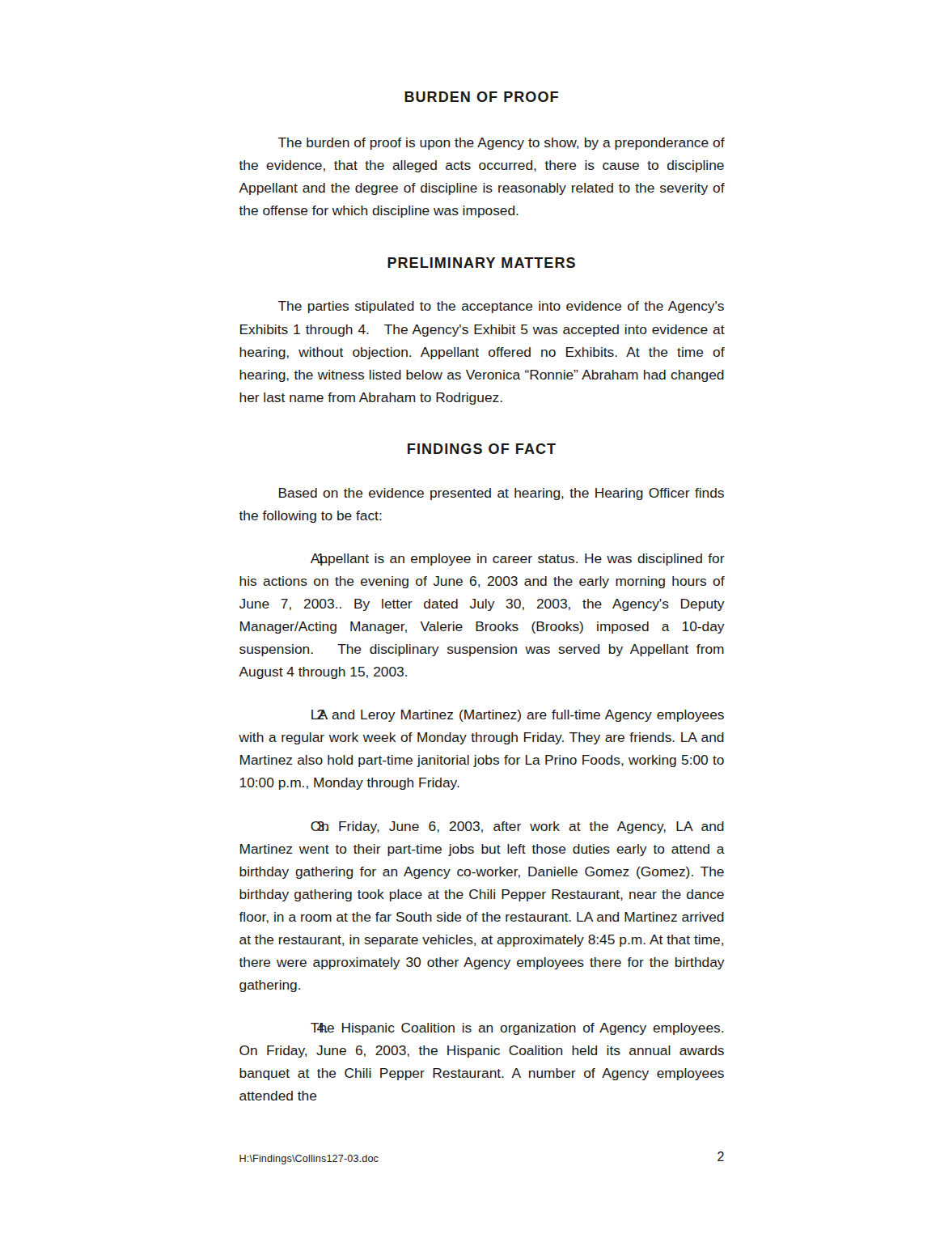BURDEN OF PROOF
The burden of proof is upon the Agency to show, by a preponderance of the evidence, that the alleged acts occurred, there is cause to discipline Appellant and the degree of discipline is reasonably related to the severity of the offense for which discipline was imposed.
PRELIMINARY MATTERS
The parties stipulated to the acceptance into evidence of the Agency's Exhibits 1 through 4. The Agency's Exhibit 5 was accepted into evidence at hearing, without objection. Appellant offered no Exhibits. At the time of hearing, the witness listed below as Veronica “Ronnie” Abraham had changed her last name from Abraham to Rodriguez.
FINDINGS OF FACT
Based on the evidence presented at hearing, the Hearing Officer finds the following to be fact:
1. Appellant is an employee in career status. He was disciplined for his actions on the evening of June 6, 2003 and the early morning hours of June 7, 2003.. By letter dated July 30, 2003, the Agency's Deputy Manager/Acting Manager, Valerie Brooks (Brooks) imposed a 10-day suspension. The disciplinary suspension was served by Appellant from August 4 through 15, 2003.
2. LA and Leroy Martinez (Martinez) are full-time Agency employees with a regular work week of Monday through Friday. They are friends. LA and Martinez also hold part-time janitorial jobs for La Prino Foods, working 5:00 to 10:00 p.m., Monday through Friday.
3. On Friday, June 6, 2003, after work at the Agency, LA and Martinez went to their part-time jobs but left those duties early to attend a birthday gathering for an Agency co-worker, Danielle Gomez (Gomez). The birthday gathering took place at the Chili Pepper Restaurant, near the dance floor, in a room at the far South side of the restaurant. LA and Martinez arrived at the restaurant, in separate vehicles, at approximately 8:45 p.m. At that time, there were approximately 30 other Agency employees there for the birthday gathering.
4. The Hispanic Coalition is an organization of Agency employees. On Friday, June 6, 2003, the Hispanic Coalition held its annual awards banquet at the Chili Pepper Restaurant. A number of Agency employees attended the
H:\Findings\Collins127-03.doc 2